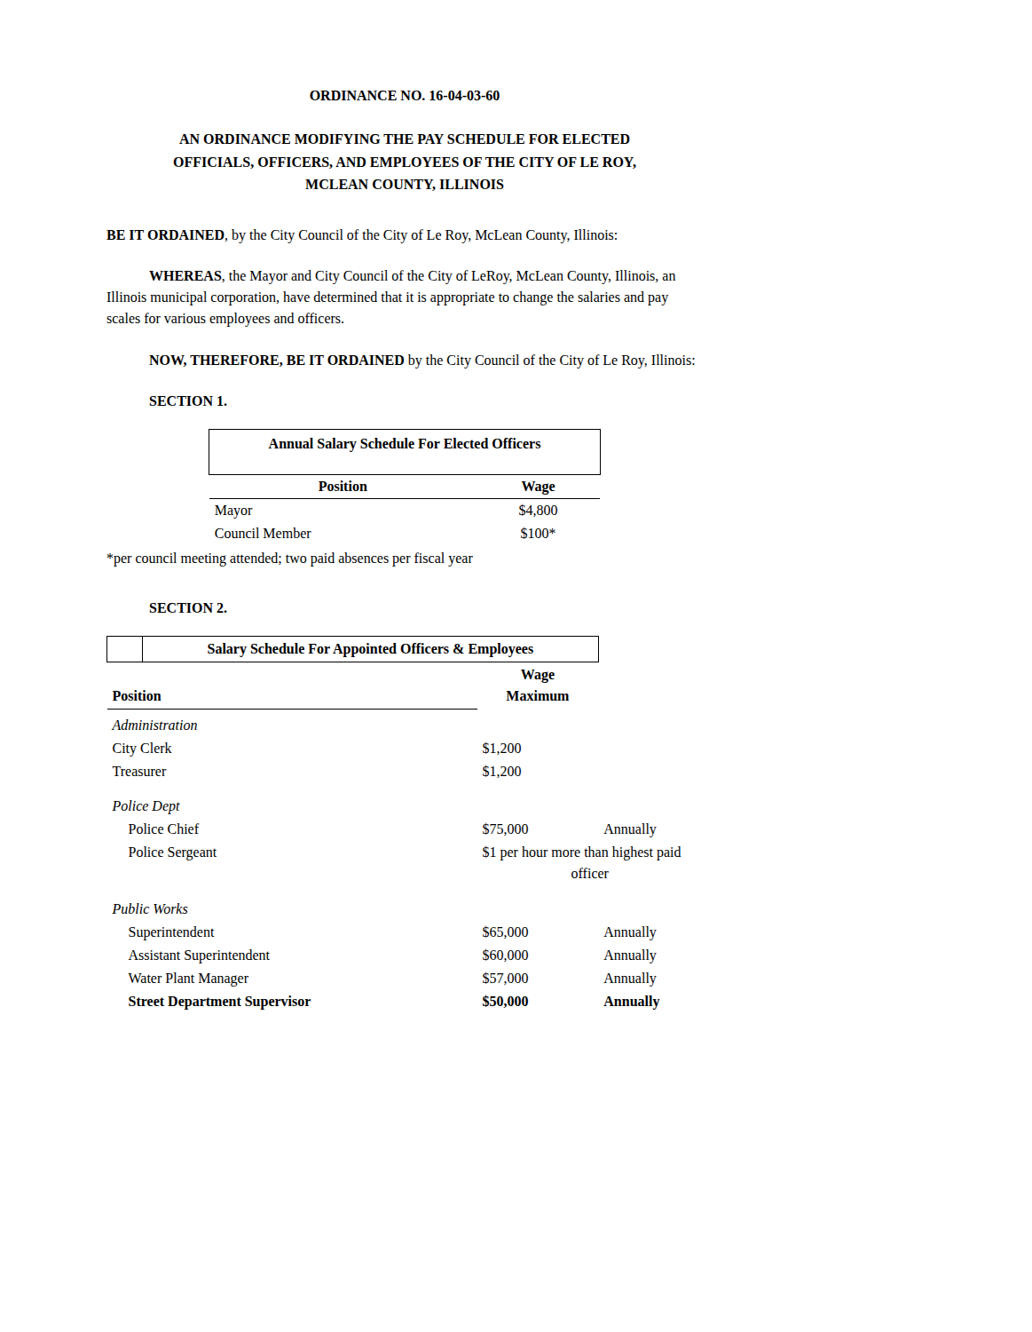ORDINANCE NO. 16-04-03-60
AN ORDINANCE MODIFYING THE PAY SCHEDULE FOR ELECTED
OFFICIALS, OFFICERS, AND EMPLOYEES OF THE CITY OF LE ROY,
MCLEAN COUNTY, ILLINOIS
BE IT ORDAINED, by the City Council of the City of Le Roy, McLean County, Illinois:
WHEREAS, the Mayor and City Council of the City of LeRoy, McLean County, Illinois, an Illinois municipal corporation, have determined that it is appropriate to change the salaries and pay scales for various employees and officers.
NOW, THEREFORE, BE IT ORDAINED by the City Council of the City of Le Roy, Illinois:
SECTION 1.
| Annual Salary Schedule For Elected Officers |
| Position | Wage |
| Mayor | $4,800 |
| Council Member | $100* |
*per council meeting attended; two paid absences per fiscal year
SECTION 2.
| | Salary Schedule For Appointed Officers & Employees |
| Position | Wage Maximum | |
| Administration | | |
| City Clerk | $1,200 | |
| Treasurer | $1,200 | |
| Police Dept | | |
| Police Chief | $75,000 | Annually |
| Police Sergeant | $1 per hour more than highest paid officer |
| Public Works | | |
| Superintendent | $65,000 | Annually |
| Assistant Superintendent | $60,000 | Annually |
| Water Plant Manager | $57,000 | Annually |
| Street Department Supervisor | $50,000 | Annually |